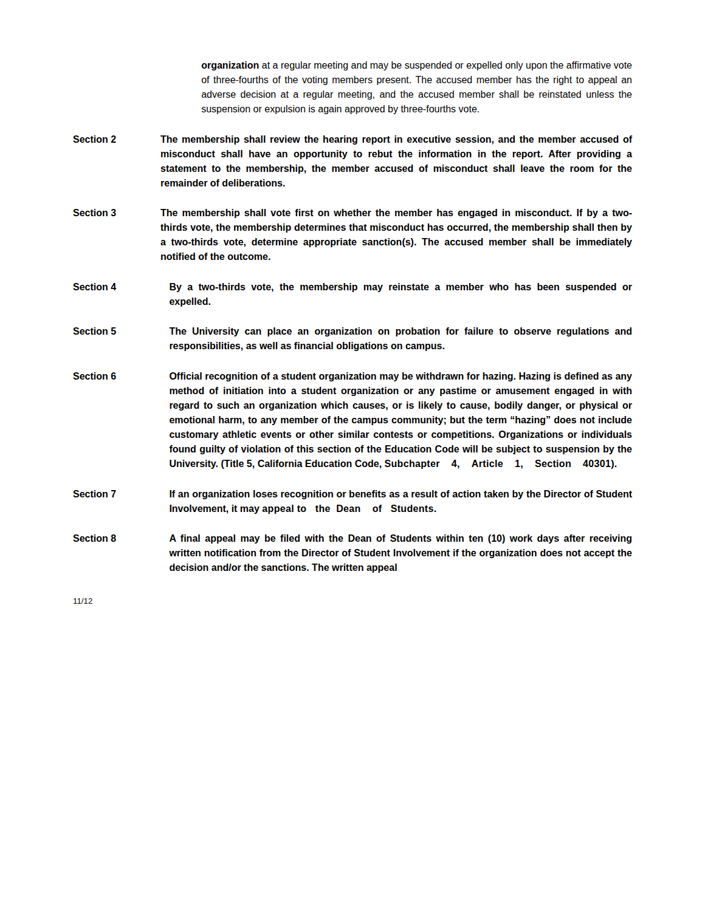organization at a regular meeting and may be suspended or expelled only upon the affirmative vote of three-fourths of the voting members present. The accused member has the right to appeal an adverse decision at a regular meeting, and the accused member shall be reinstated unless the suspension or expulsion is again approved by three-fourths vote.
Section 2
The membership shall review the hearing report in executive session, and the member accused of misconduct shall have an opportunity to rebut the information in the report. After providing a statement to the membership, the member accused of misconduct shall leave the room for the remainder of deliberations.
Section 3
The membership shall vote first on whether the member has engaged in misconduct. If by a two-thirds vote, the membership determines that misconduct has occurred, the membership shall then by a two-thirds vote, determine appropriate sanction(s). The accused member shall be immediately notified of the outcome.
Section 4
By a two-thirds vote, the membership may reinstate a member who has been suspended or expelled.
Section 5
The University can place an organization on probation for failure to observe regulations and responsibilities, as well as financial obligations on campus.
Section 6
Official recognition of a student organization may be withdrawn for hazing. Hazing is defined as any method of initiation into a student organization or any pastime or amusement engaged in with regard to such an organization which causes, or is likely to cause, bodily danger, or physical or emotional harm, to any member of the campus community; but the term “hazing” does not include customary athletic events or other similar contests or competitions. Organizations or individuals found guilty of violation of this section of the Education Code will be subject to suspension by the University. (Title 5, California Education Code, Subchapter 4, Article 1, Section 40301).
Section 7
If an organization loses recognition or benefits as a result of action taken by the Director of Student Involvement, it may appeal to the Dean of Students.
Section 8
A final appeal may be filed with the Dean of Students within ten (10) work days after receiving written notification from the Director of Student Involvement if the organization does not accept the decision and/or the sanctions. The written appeal
11/12